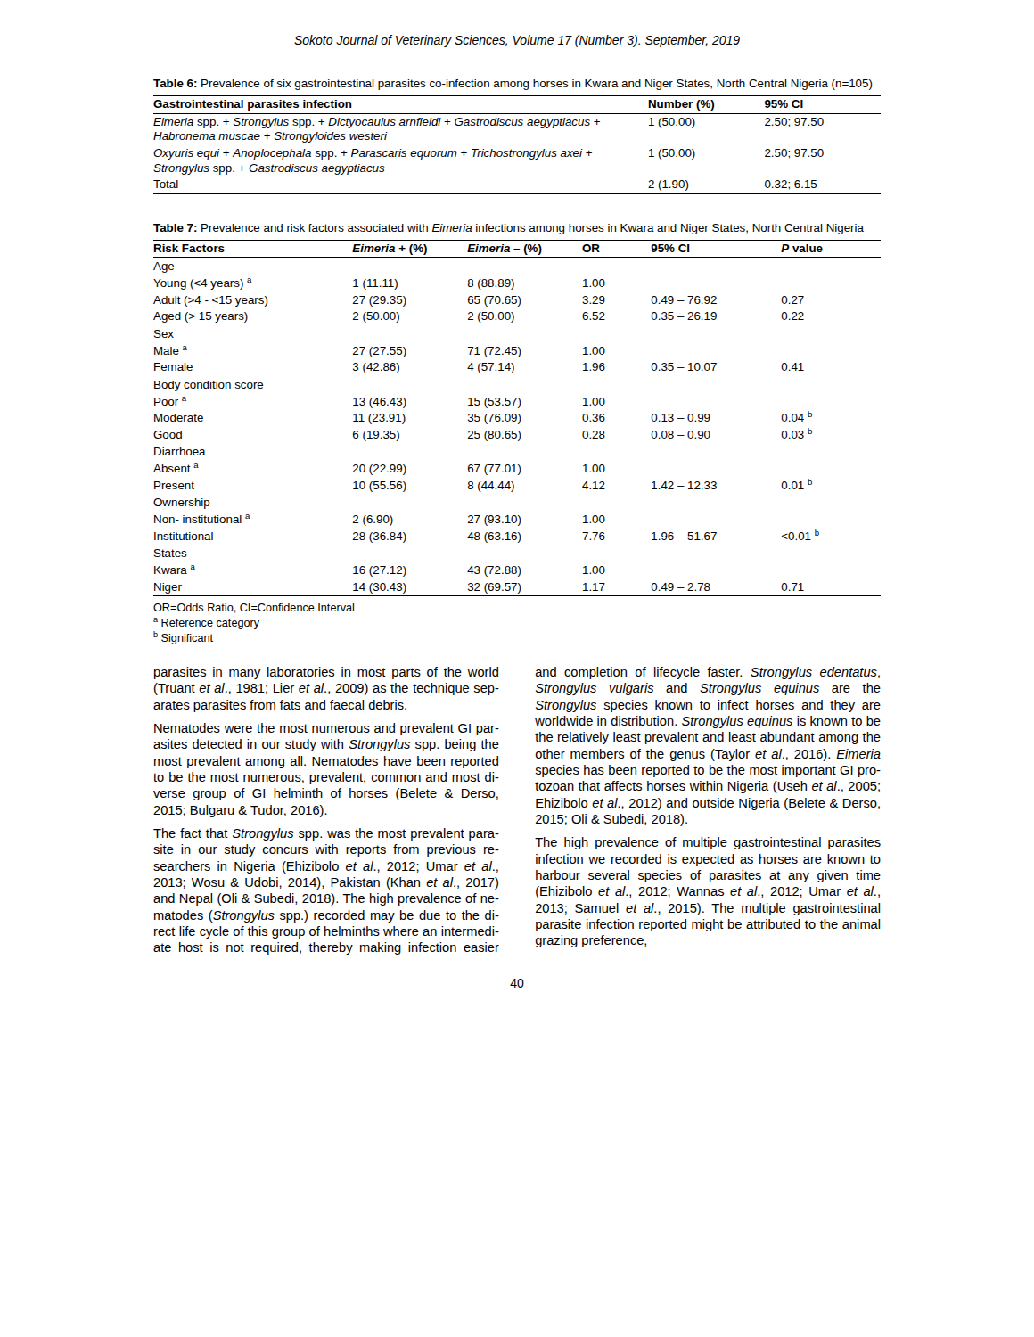Sokoto Journal of Veterinary Sciences, Volume 17 (Number 3). September, 2019
Table 6: Prevalence of six gastrointestinal parasites co-infection among horses in Kwara and Niger States, North Central Nigeria (n=105)
| Gastrointestinal parasites infection | Number (%) | 95% CI |
| --- | --- | --- |
| Eimeria spp. + Strongylus spp. + Dictyocaulus arnfieldi + Gastrodiscus aegyptiacus + Habronema muscae + Strongyloides westeri | 1 (50.00) | 2.50; 97.50 |
| Oxyuris equi + Anoplocephala spp. + Parascaris equorum + Trichostrongylus axei + Strongylus spp. + Gastrodiscus aegyptiacus | 1 (50.00) | 2.50; 97.50 |
| Total | 2 (1.90) | 0.32; 6.15 |
Table 7: Prevalence and risk factors associated with Eimeria infections among horses in Kwara and Niger States, North Central Nigeria
| Risk Factors | Eimeria + (%) | Eimeria – (%) | OR | 95% CI | P value |
| --- | --- | --- | --- | --- | --- |
| Age | | | | | |
| Young (<4 years) a | 1 (11.11) | 8 (88.89) | 1.00 | | |
| Adult (>4 - <15 years) | 27 (29.35) | 65 (70.65) | 3.29 | 0.49 – 76.92 | 0.27 |
| Aged (> 15 years) | 2 (50.00) | 2 (50.00) | 6.52 | 0.35 – 26.19 | 0.22 |
| Sex | | | | | |
| Male a | 27 (27.55) | 71 (72.45) | 1.00 | | |
| Female | 3 (42.86) | 4 (57.14) | 1.96 | 0.35 – 10.07 | 0.41 |
| Body condition score | | | | | |
| Poor a | 13 (46.43) | 15 (53.57) | 1.00 | | |
| Moderate | 11 (23.91) | 35 (76.09) | 0.36 | 0.13 – 0.99 | 0.04 b |
| Good | 6 (19.35) | 25 (80.65) | 0.28 | 0.08 – 0.90 | 0.03 b |
| Diarrhoea | | | | | |
| Absent a | 20 (22.99) | 67 (77.01) | 1.00 | | |
| Present | 10 (55.56) | 8 (44.44) | 4.12 | 1.42 – 12.33 | 0.01 b |
| Ownership | | | | | |
| Non- institutional a | 2 (6.90) | 27 (93.10) | 1.00 | | |
| Institutional | 28 (36.84) | 48 (63.16) | 7.76 | 1.96 – 51.67 | <0.01 b |
| States | | | | | |
| Kwara a | 16 (27.12) | 43 (72.88) | 1.00 | | |
| Niger | 14 (30.43) | 32 (69.57) | 1.17 | 0.49 – 2.78 | 0.71 |
OR=Odds Ratio, CI=Confidence Interval
a Reference category
b Significant
parasites in many laboratories in most parts of the world (Truant et al., 1981; Lier et al., 2009) as the technique separates parasites from fats and faecal debris.
Nematodes were the most numerous and prevalent GI parasites detected in our study with Strongylus spp. being the most prevalent among all. Nematodes have been reported to be the most numerous, prevalent, common and most diverse group of GI helminth of horses (Belete & Derso, 2015; Bulgaru & Tudor, 2016).
The fact that Strongylus spp. was the most prevalent parasite in our study concurs with reports from previous researchers in Nigeria (Ehizibolo et al., 2012; Umar et al., 2013; Wosu & Udobi, 2014), Pakistan (Khan et al., 2017) and Nepal (Oli & Subedi, 2018). The high prevalence of nematodes (Strongylus spp.) recorded may be due to the direct life cycle of this group of helminths where an intermediate host is not required, thereby making infection easier and completion of lifecycle faster. Strongylus edentatus, Strongylus vulgaris and Strongylus equinus are the Strongylus species known to infect horses and they are worldwide in distribution. Strongylus equinus is known to be the relatively least prevalent and least abundant among the other members of the genus (Taylor et al., 2016). Eimeria species has been reported to be the most important GI protozoan that affects horses within Nigeria (Useh et al., 2005; Ehizibolo et al., 2012) and outside Nigeria (Belete & Derso, 2015; Oli & Subedi, 2018).
The high prevalence of multiple gastrointestinal parasites infection we recorded is expected as horses are known to harbour several species of parasites at any given time (Ehizibolo et al., 2012; Wannas et al., 2012; Umar et al., 2013; Samuel et al., 2015). The multiple gastrointestinal parasite infection reported might be attributed to the animal grazing preference,
40